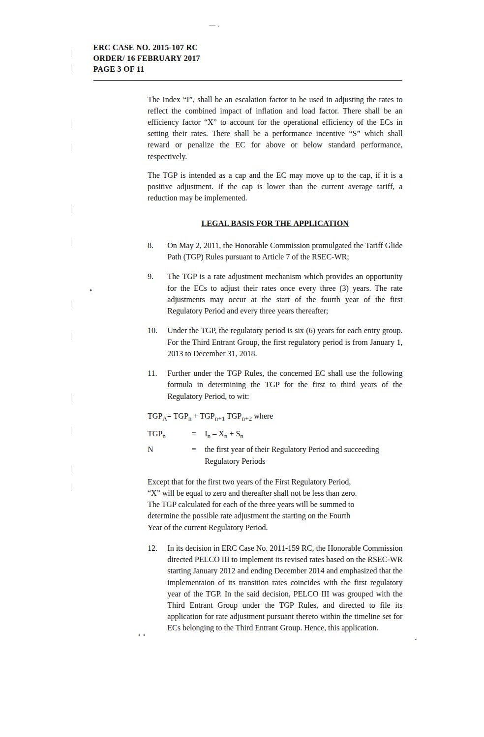— .
ERC CASE NO. 2015-107 RC ORDER/ 16 FEBRUARY 2017 PAGE 3 OF 11
The Index “I”, shall be an escalation factor to be used in adjusting the rates to reflect the combined impact of inflation and load factor. There shall be an efficiency factor “X” to account for the operational efficiency of the ECs in setting their rates. There shall be a performance incentive “S” which shall reward or penalize the EC for above or below standard performance, respectively.
The TGP is intended as a cap and the EC may move up to the cap, if it is a positive adjustment. If the cap is lower than the current average tariff, a reduction may be implemented.
LEGAL BASIS FOR THE APPLICATION
On May 2, 2011, the Honorable Commission promulgated the Tariff Glide Path (TGP) Rules pursuant to Article 7 of the RSEC-WR;
The TGP is a rate adjustment mechanism which provides an opportunity for the ECs to adjust their rates once every three (3) years. The rate adjustments may occur at the start of the fourth year of the first Regulatory Period and every three years thereafter;
Under the TGP, the regulatory period is six (6) years for each entry group. For the Third Entrant Group, the first regulatory period is from January 1, 2013 to December 31, 2018.
Further under the TGP Rules, the concerned EC shall use the following formula in determining the TGP for the first to third years of the Regulatory Period, to wit:
TGPA= TGPn + TGPn+1 TGPn+2 where
| TGP n | = | I n – X n + S n |
| N | = | the first year of their Regulatory Period and succeeding Regulatory Periods |
Except that for the first two years of the First Regulatory Period,
“X” will be equal to zero and thereafter shall not be less than zero.
The TGP calculated for each of the three years will be summed to
determine the possible rate adjustment the starting on the Fourth
Year of the current Regulatory Period.
In its decision in ERC Case No. 2011-159 RC, the Honorable Commission directed PELCO III to implement its revised rates based on the RSEC-WR starting January 2012 and ending December 2014 and emphasized that the implementaion of its transition rates coincides with the first regulatory year of the TGP. In the said decision, PELCO III was grouped with the Third Entrant Group under the TGP Rules, and directed to file its application for rate adjustment pursuant thereto within the timeline set for ECs belonging to the Third Entrant Group. Hence, this application.
•  •
•
•